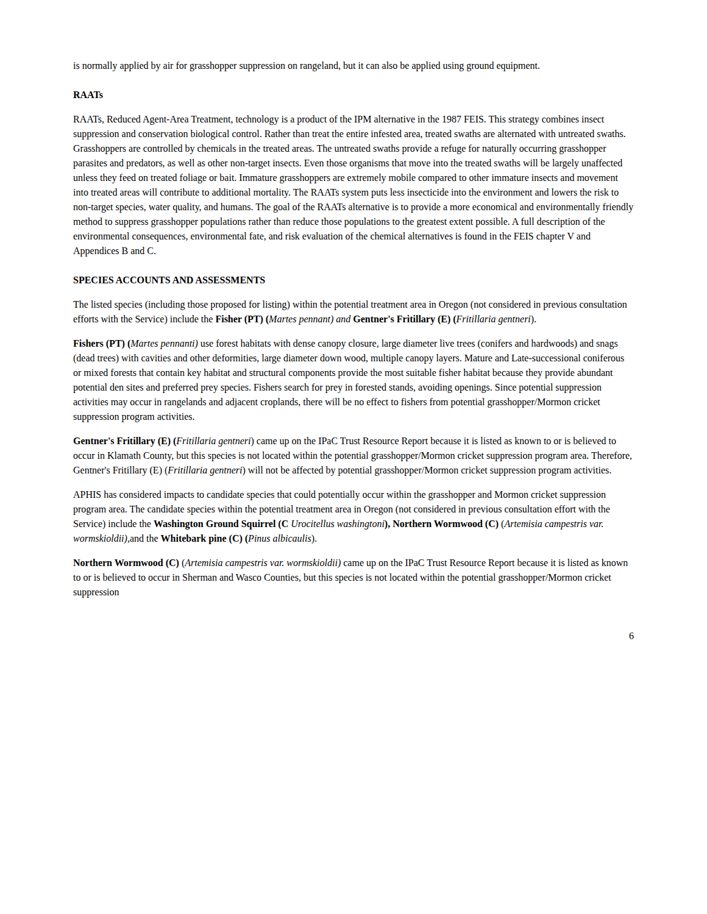is normally applied by air for grasshopper suppression on rangeland, but it can also be applied using ground equipment.
RAATs
RAATs, Reduced Agent-Area Treatment, technology is a product of the IPM alternative in the 1987 FEIS. This strategy combines insect suppression and conservation biological control. Rather than treat the entire infested area, treated swaths are alternated with untreated swaths. Grasshoppers are controlled by chemicals in the treated areas. The untreated swaths provide a refuge for naturally occurring grasshopper parasites and predators, as well as other non-target insects. Even those organisms that move into the treated swaths will be largely unaffected unless they feed on treated foliage or bait. Immature grasshoppers are extremely mobile compared to other immature insects and movement into treated areas will contribute to additional mortality. The RAATs system puts less insecticide into the environment and lowers the risk to non-target species, water quality, and humans. The goal of the RAATs alternative is to provide a more economical and environmentally friendly method to suppress grasshopper populations rather than reduce those populations to the greatest extent possible. A full description of the environmental consequences, environmental fate, and risk evaluation of the chemical alternatives is found in the FEIS chapter V and Appendices B and C.
SPECIES ACCOUNTS AND ASSESSMENTS
The listed species (including those proposed for listing) within the potential treatment area in Oregon (not considered in previous consultation efforts with the Service) include the Fisher (PT) (Martes pennant) and Gentner's Fritillary (E) (Fritillaria gentneri).
Fishers (PT) (Martes pennanti) use forest habitats with dense canopy closure, large diameter live trees (conifers and hardwoods) and snags (dead trees) with cavities and other deformities, large diameter down wood, multiple canopy layers. Mature and Late-successional coniferous or mixed forests that contain key habitat and structural components provide the most suitable fisher habitat because they provide abundant potential den sites and preferred prey species. Fishers search for prey in forested stands, avoiding openings. Since potential suppression activities may occur in rangelands and adjacent croplands, there will be no effect to fishers from potential grasshopper/Mormon cricket suppression program activities.
Gentner's Fritillary (E) (Fritillaria gentneri) came up on the IPaC Trust Resource Report because it is listed as known to or is believed to occur in Klamath County, but this species is not located within the potential grasshopper/Mormon cricket suppression program area. Therefore, Gentner's Fritillary (E) (Fritillaria gentneri) will not be affected by potential grasshopper/Mormon cricket suppression program activities.
APHIS has considered impacts to candidate species that could potentially occur within the grasshopper and Mormon cricket suppression program area. The candidate species within the potential treatment area in Oregon (not considered in previous consultation effort with the Service) include the Washington Ground Squirrel (C Urocitellus washingtoni), Northern Wormwood (C) (Artemisia campestris var. wormskioldii), and the Whitebark pine (C) (Pinus albicaulis).
Northern Wormwood (C) (Artemisia campestris var. wormskioldii) came up on the IPaC Trust Resource Report because it is listed as known to or is believed to occur in Sherman and Wasco Counties, but this species is not located within the potential grasshopper/Mormon cricket suppression
6